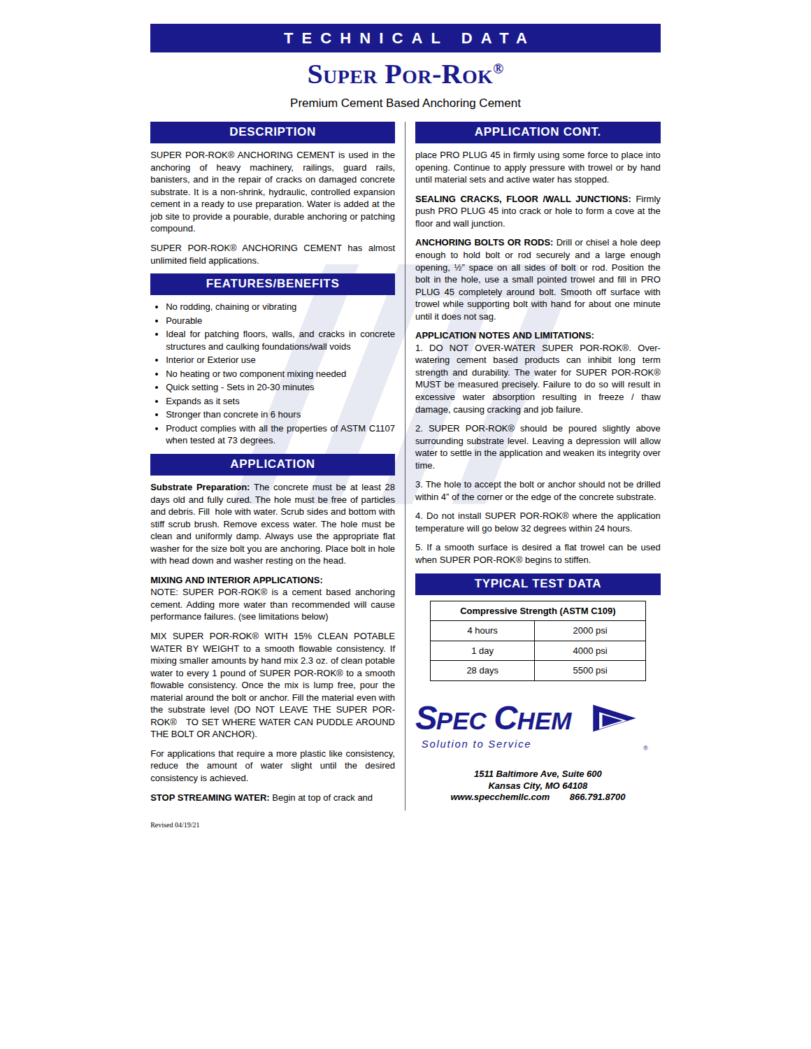TECHNICAL DATA
Super Por-Rok®
Premium Cement Based Anchoring Cement
DESCRIPTION
SUPER POR-ROK® ANCHORING CEMENT is used in the anchoring of heavy machinery, railings, guard rails, banisters, and in the repair of cracks on damaged concrete substrate. It is a non-shrink, hydraulic, controlled expansion cement in a ready to use preparation. Water is added at the job site to provide a pourable, durable anchoring or patching compound.
SUPER POR-ROK® ANCHORING CEMENT has almost unlimited field applications.
FEATURES/BENEFITS
No rodding, chaining or vibrating
Pourable
Ideal for patching floors, walls, and cracks in concrete structures and caulking foundations/wall voids
Interior or Exterior use
No heating or two component mixing needed
Quick setting - Sets in 20-30 minutes
Expands as it sets
Stronger than concrete in 6 hours
Product complies with all the properties of ASTM C1107 when tested at 73 degrees.
APPLICATION
Substrate Preparation: The concrete must be at least 28 days old and fully cured. The hole must be free of particles and debris. Fill hole with water. Scrub sides and bottom with stiff scrub brush. Remove excess water. The hole must be clean and uniformly damp. Always use the appropriate flat washer for the size bolt you are anchoring. Place bolt in hole with head down and washer resting on the head.
MIXING AND INTERIOR APPLICATIONS:
NOTE: SUPER POR-ROK® is a cement based anchoring cement. Adding more water than recommended will cause performance failures. (see limitations below)
MIX SUPER POR-ROK® WITH 15% CLEAN POTABLE WATER BY WEIGHT to a smooth flowable consistency. If mixing smaller amounts by hand mix 2.3 oz. of clean potable water to every 1 pound of SUPER POR-ROK® to a smooth flowable consistency. Once the mix is lump free, pour the material around the bolt or anchor. Fill the material even with the substrate level (DO NOT LEAVE THE SUPER POR-ROK® TO SET WHERE WATER CAN PUDDLE AROUND THE BOLT OR ANCHOR).
For applications that require a more plastic like consistency, reduce the amount of water slight until the desired consistency is achieved.
STOP STREAMING WATER: Begin at top of crack and
APPLICATION CONT.
place PRO PLUG 45 in firmly using some force to place into opening. Continue to apply pressure with trowel or by hand until material sets and active water has stopped.
SEALING CRACKS, FLOOR /WALL JUNCTIONS: Firmly push PRO PLUG 45 into crack or hole to form a cove at the floor and wall junction.
ANCHORING BOLTS OR RODS: Drill or chisel a hole deep enough to hold bolt or rod securely and a large enough opening, ½” space on all sides of bolt or rod. Position the bolt in the hole, use a small pointed trowel and fill in PRO PLUG 45 completely around bolt. Smooth off surface with trowel while supporting bolt with hand for about one minute until it does not sag.
APPLICATION NOTES AND LIMITATIONS:
1. DO NOT OVER-WATER SUPER POR-ROK®. Over-watering cement based products can inhibit long term strength and durability. The water for SUPER POR-ROK® MUST be measured precisely. Failure to do so will result in excessive water absorption resulting in freeze / thaw damage, causing cracking and job failure.
2. SUPER POR-ROK® should be poured slightly above surrounding substrate level. Leaving a depression will allow water to settle in the application and weaken its integrity over time.
3. The hole to accept the bolt or anchor should not be drilled within 4” of the corner or the edge of the concrete substrate.
4. Do not install SUPER POR-ROK® where the application temperature will go below 32 degrees within 24 hours.
5. If a smooth surface is desired a flat trowel can be used when SUPER POR-ROK® begins to stiffen.
TYPICAL TEST DATA
| Compressive Strength (ASTM C109) |
| --- |
| 4 hours | 2000 psi |
| 1 day | 4000 psi |
| 28 days | 5500 psi |
S PEC C HEM Solution to Service ®
1511 Baltimore Ave, Suite 600
Kansas City, MO 64108
www.specchemllc.com 866.791.8700
Revised 04/19/21